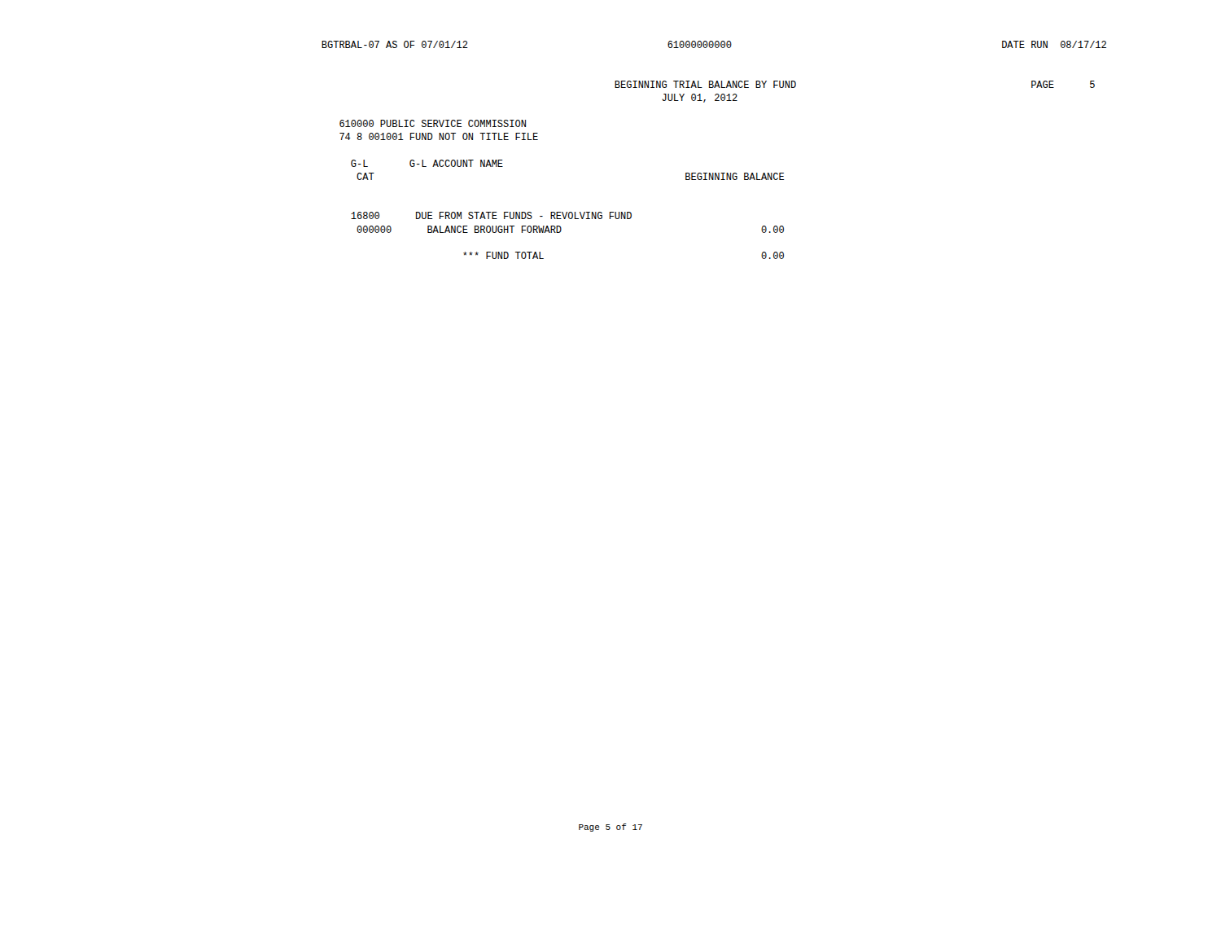BGTRBAL-07 AS OF 07/01/12                                  61000000000                                              DATE RUN  08/17/12


                                                  BEGINNING TRIAL BALANCE BY FUND                                        PAGE      5
                                                          JULY 01, 2012

   610000 PUBLIC SERVICE COMMISSION
   74 8 001001 FUND NOT ON TITLE FILE

     G-L       G-L ACCOUNT NAME
      CAT                                                     BEGINNING BALANCE


     16800      DUE FROM STATE FUNDS - REVOLVING FUND
      000000      BALANCE BROUGHT FORWARD                                  0.00

                        *** FUND TOTAL                                     0.00
Page 5 of 17